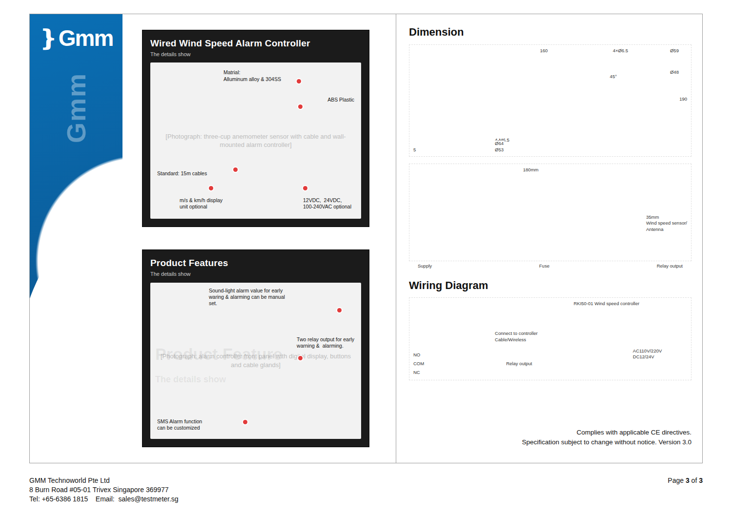❴Gmm
Gmm
Wired Wind Speed Alarm Controller
The details show
[Photograph: three-cup anemometer sensor with cable and wall-mounted alarm controller]
Matrial:
Alluminum alloy & 304SS ABS Plastic Standard: 15m cables m/s & km/h display
unit optional 12VDC, 24VDC,
100-240VAC optional
Product Features
The details show
[Photograph: alarm controller front panel with digital display, buttons and cable glands]
Product Feature
The details show
Sound-light alarm value for early
waring & alarming can be manual set. Two relay output for early
warning & alarming. SMS Alarm function
can be customized
Dimension
160 190 45° 4-M6.5 5 Ø64
Ø53 4×Ø6.5 Ø59 Ø48
180mm 35mm
Wind speed sensor/
Antenna
Supply Fuse Relay output
Wiring Diagram
Connect to controller
Cable/Wireless RKI50-01 Wind speed controller NO COM NC Relay output AC110V/220V
DC12/24V
Complies with applicable CE directives.
Specification subject to change without notice. Version 3.0
GMM Technoworld Pte Ltd 8 Burn Road #05-01 Trivex Singapore 369977 Tel: +65-6386 1815 Email: sales@testmeter.sg
Page 3 of 3